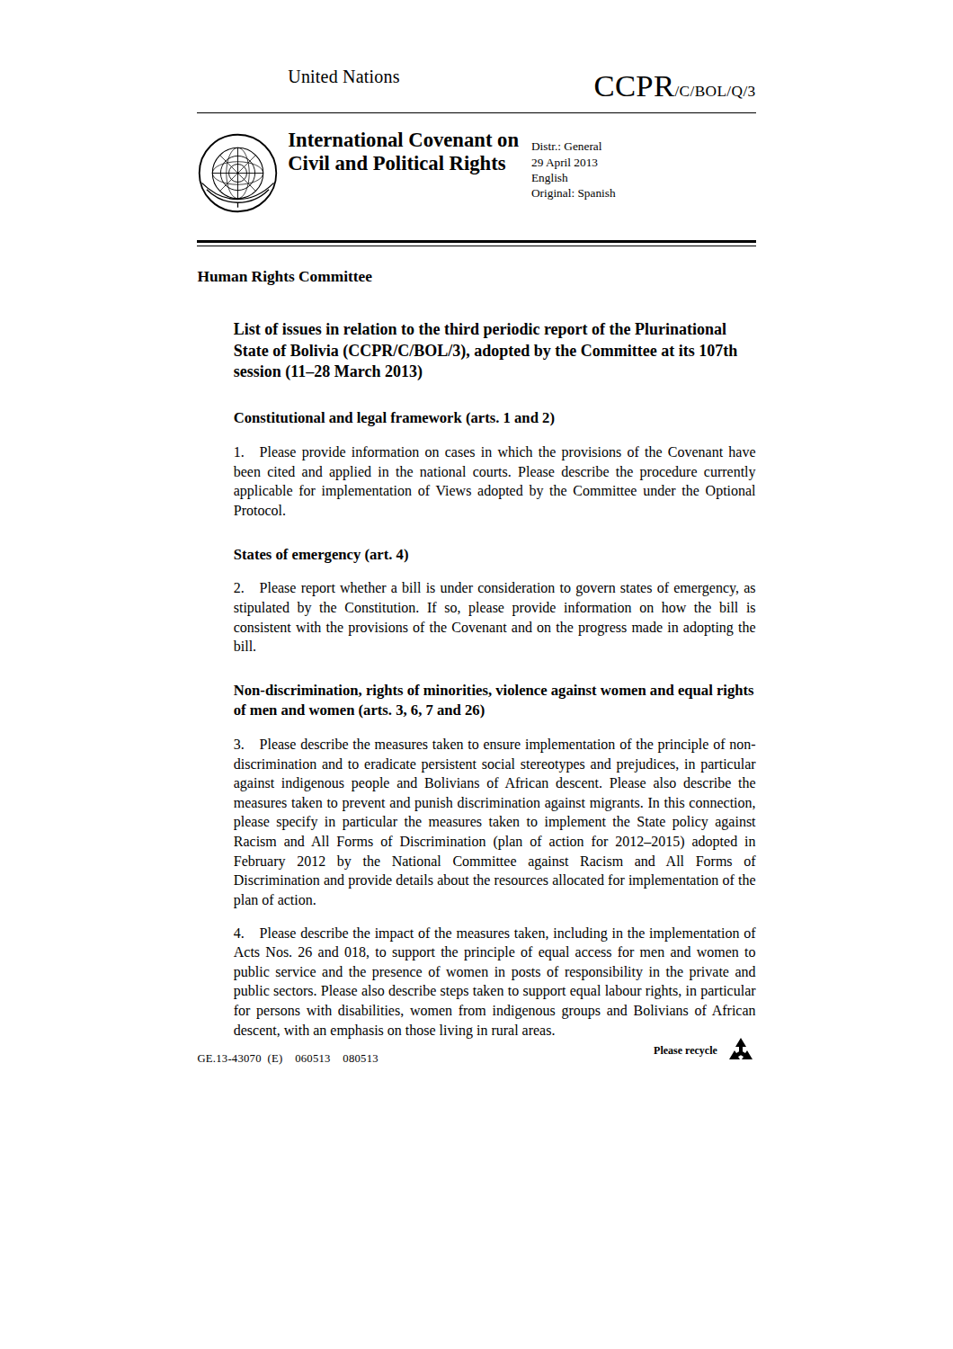| | United Nations | CCPR /C/BOL/Q/3 |
| | International Covenant on Civil and Political Rights | Distr.: General 29 April 2013 English Original: Spanish |
Human Rights Committee
List of issues in relation to the third periodic report of the Plurinational State of Bolivia (CCPR/C/BOL/3), adopted by the Committee at its 107th session (11–28 March 2013)
Constitutional and legal framework (arts. 1 and 2)
1. Please provide information on cases in which the provisions of the Covenant have been cited and applied in the national courts. Please describe the procedure currently applicable for implementation of Views adopted by the Committee under the Optional Protocol.
States of emergency (art. 4)
2. Please report whether a bill is under consideration to govern states of emergency, as stipulated by the Constitution. If so, please provide information on how the bill is consistent with the provisions of the Covenant and on the progress made in adopting the bill.
Non-discrimination, rights of minorities, violence against women and equal rights of men and women (arts. 3, 6, 7 and 26)
3. Please describe the measures taken to ensure implementation of the principle of non-discrimination and to eradicate persistent social stereotypes and prejudices, in particular against indigenous people and Bolivians of African descent. Please also describe the measures taken to prevent and punish discrimination against migrants. In this connection, please specify in particular the measures taken to implement the State policy against Racism and All Forms of Discrimination (plan of action for 2012–2015) adopted in February 2012 by the National Committee against Racism and All Forms of Discrimination and provide details about the resources allocated for implementation of the plan of action.
4. Please describe the impact of the measures taken, including in the implementation of Acts Nos. 26 and 018, to support the principle of equal access for men and women to public service and the presence of women in posts of responsibility in the private and public sectors. Please also describe steps taken to support equal labour rights, in particular for persons with disabilities, women from indigenous groups and Bolivians of African descent, with an emphasis on those living in rural areas.
| GE.13-43070 (E) 060513 080513 | Please recycle |